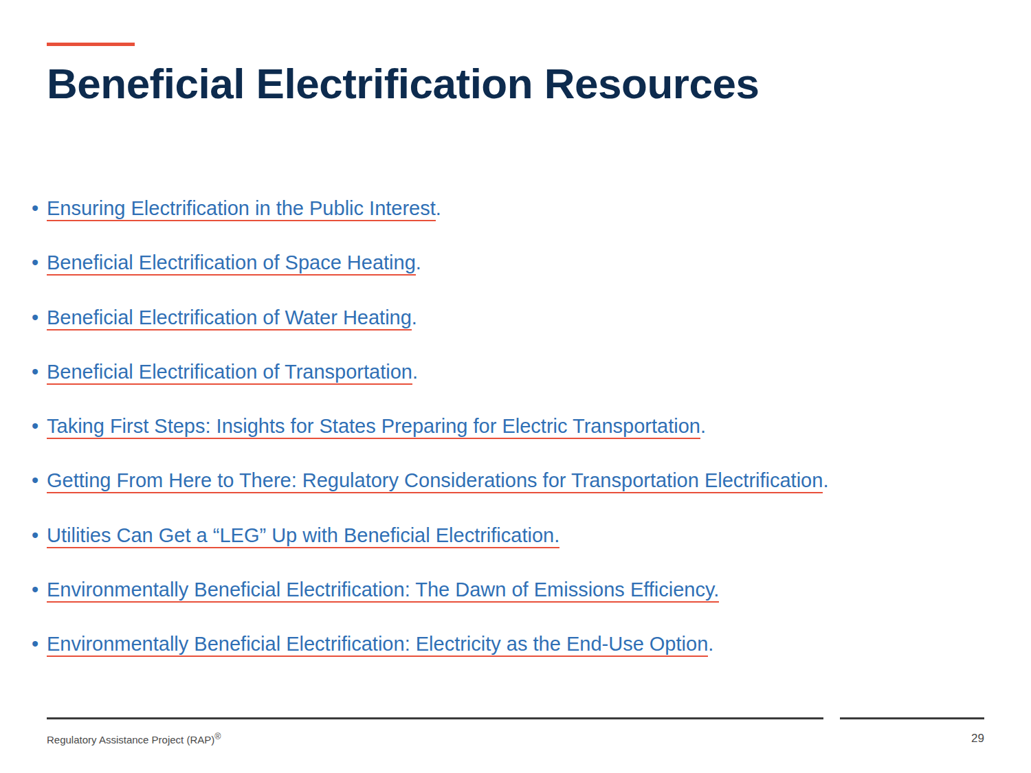Beneficial Electrification Resources
Ensuring Electrification in the Public Interest.
Beneficial Electrification of Space Heating.
Beneficial Electrification of Water Heating.
Beneficial Electrification of Transportation.
Taking First Steps: Insights for States Preparing for Electric Transportation.
Getting From Here to There: Regulatory Considerations for Transportation Electrification.
Utilities Can Get a “LEG” Up with Beneficial Electrification.
Environmentally Beneficial Electrification: The Dawn of Emissions Efficiency.
Environmentally Beneficial Electrification: Electricity as the End-Use Option.
Regulatory Assistance Project (RAP)®
29